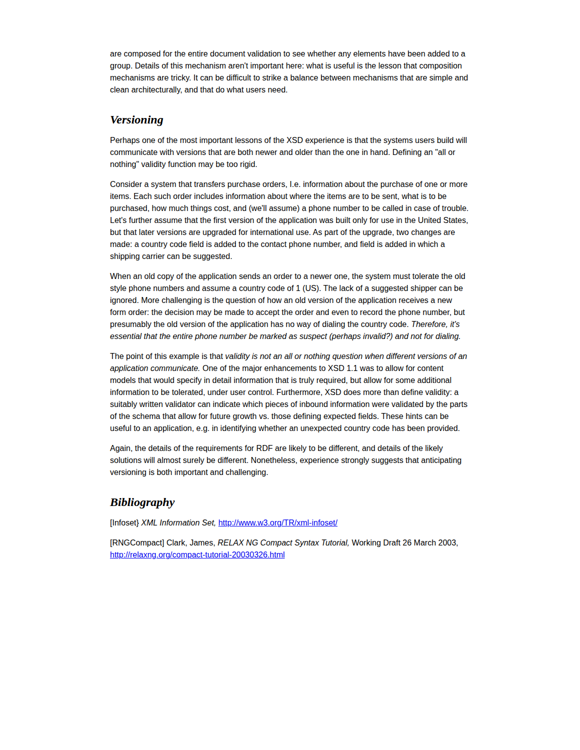are composed for the entire document validation to see whether any elements have been added to a group. Details of this mechanism aren't important here: what is useful is the lesson that composition mechanisms are tricky. It can be difficult to strike a balance between mechanisms that are simple and clean architecturally, and that do what users need.
Versioning
Perhaps one of the most important lessons of the XSD experience is that the systems users build will communicate with versions that are both newer and older than the one in hand. Defining an "all or nothing" validity function may be too rigid.
Consider a system that transfers purchase orders, I.e. information about the purchase of one or more items. Each such order includes information about where the items are to be sent, what is to be purchased, how much things cost, and (we'll assume) a phone number to be called in case of trouble. Let's further assume that the first version of the application was built only for use in the United States, but that later versions are upgraded for international use. As part of the upgrade, two changes are made: a country code field is added to the contact phone number, and field is added in which a shipping carrier can be suggested.
When an old copy of the application sends an order to a newer one, the system must tolerate the old style phone numbers and assume a country code of 1 (US). The lack of a suggested shipper can be ignored. More challenging is the question of how an old version of the application receives a new form order: the decision may be made to accept the order and even to record the phone number, but presumably the old version of the application has no way of dialing the country code. Therefore, it's essential that the entire phone number be marked as suspect (perhaps invalid?) and not for dialing.
The point of this example is that validity is not an all or nothing question when different versions of an application communicate. One of the major enhancements to XSD 1.1 was to allow for content models that would specify in detail information that is truly required, but allow for some additional information to be tolerated, under user control. Furthermore, XSD does more than define validity: a suitably written validator can indicate which pieces of inbound information were validated by the parts of the schema that allow for future growth vs. those defining expected fields. These hints can be useful to an application, e.g. in identifying whether an unexpected country code has been provided.
Again, the details of the requirements for RDF are likely to be different, and details of the likely solutions will almost surely be different. Nonetheless, experience strongly suggests that anticipating versioning is both important and challenging.
Bibliography
[Infoset} XML Information Set, http://www.w3.org/TR/xml-infoset/
[RNGCompact] Clark, James, RELAX NG Compact Syntax Tutorial, Working Draft 26 March 2003, http://relaxng.org/compact-tutorial-20030326.html